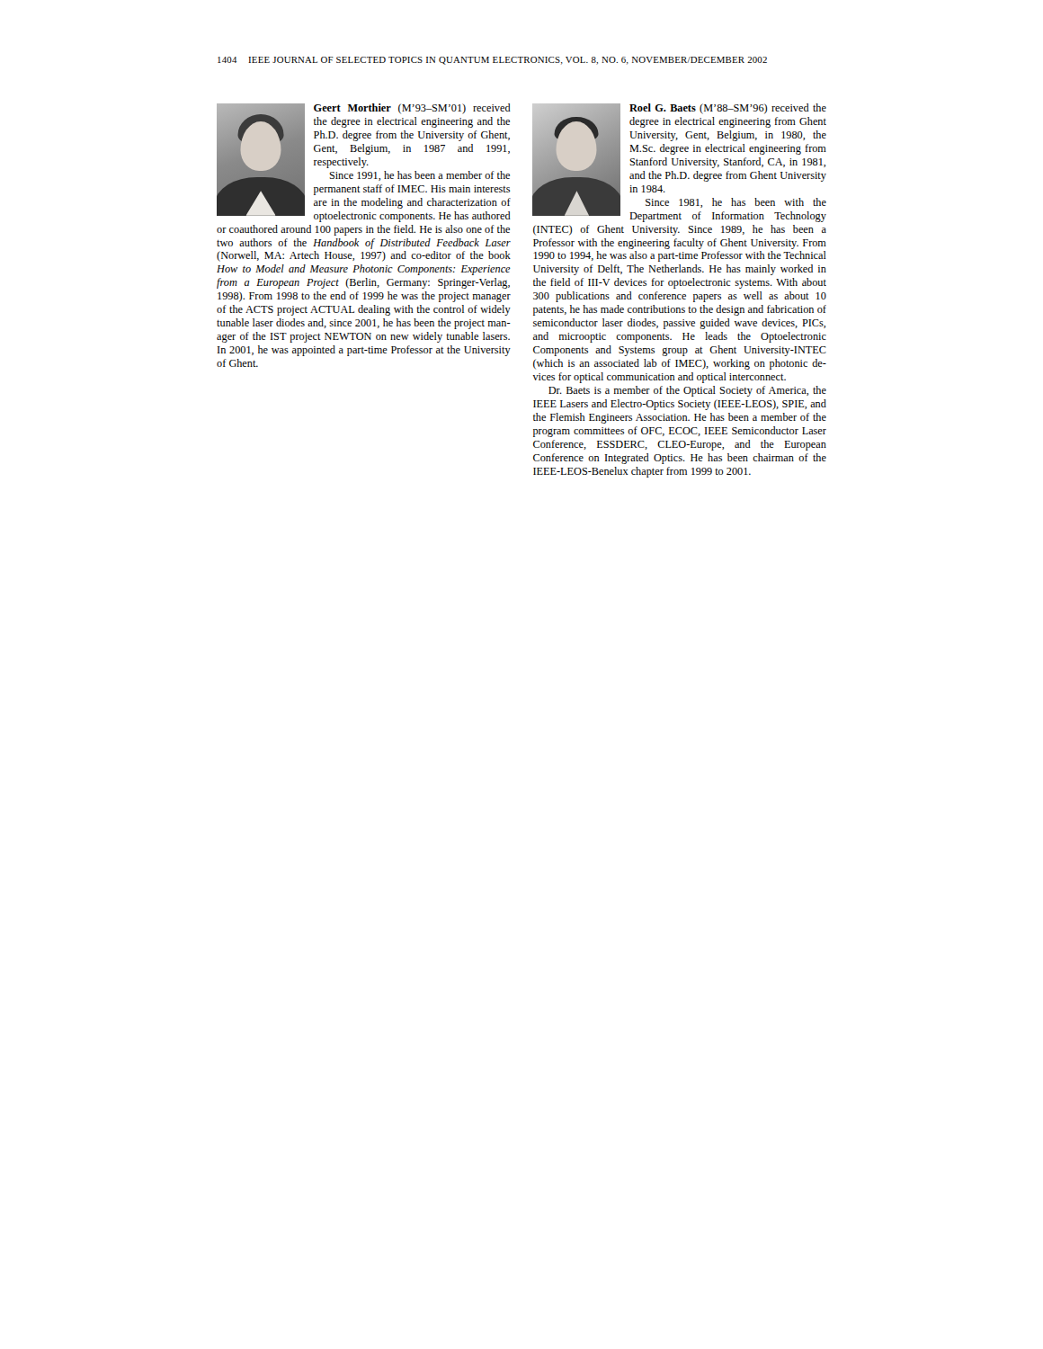1404 IEEE JOURNAL OF SELECTED TOPICS IN QUANTUM ELECTRONICS, VOL. 8, NO. 6, NOVEMBER/DECEMBER 2002
Geert Morthier (M’93–SM’01) received the degree in electrical engineering and the Ph.D. degree from the University of Ghent, Gent, Belgium, in 1987 and 1991, respectively.
Since 1991, he has been a member of the permanent staff of IMEC. His main interests are in the modeling and characterization of optoelectronic components. He has authored or coauthored around 100 papers in the field. He is also one of the two authors of the Handbook of Distributed Feedback Laser (Norwell, MA: Artech House, 1997) and co-editor of the book How to Model and Measure Photonic Components: Experience from a European Project (Berlin, Germany: Springer-Verlag, 1998). From 1998 to the end of 1999 he was the project manager of the ACTS project ACTUAL dealing with the control of widely tunable laser diodes and, since 2001, he has been the project manager of the IST project NEWTON on new widely tunable lasers. In 2001, he was appointed a part-time Professor at the University of Ghent.
Roel G. Baets (M’88–SM’96) received the degree in electrical engineering from Ghent University, Gent, Belgium, in 1980, the M.Sc. degree in electrical engineering from Stanford University, Stanford, CA, in 1981, and the Ph.D. degree from Ghent University in 1984.
Since 1981, he has been with the Department of Information Technology (INTEC) of Ghent University. Since 1989, he has been a Professor with the engineering faculty of Ghent University. From 1990 to 1994, he was also a part-time Professor with the Technical University of Delft, The Netherlands. He has mainly worked in the field of III-V devices for optoelectronic systems. With about 300 publications and conference papers as well as about 10 patents, he has made contributions to the design and fabrication of semiconductor laser diodes, passive guided wave devices, PICs, and microoptic components. He leads the Optoelectronic Components and Systems group at Ghent University-INTEC (which is an associated lab of IMEC), working on photonic devices for optical communication and optical interconnect.
Dr. Baets is a member of the Optical Society of America, the IEEE Lasers and Electro-Optics Society (IEEE-LEOS), SPIE, and the Flemish Engineers Association. He has been a member of the program committees of OFC, ECOC, IEEE Semiconductor Laser Conference, ESSDERC, CLEO-Europe, and the European Conference on Integrated Optics. He has been chairman of the IEEE-LEOS-Benelux chapter from 1999 to 2001.